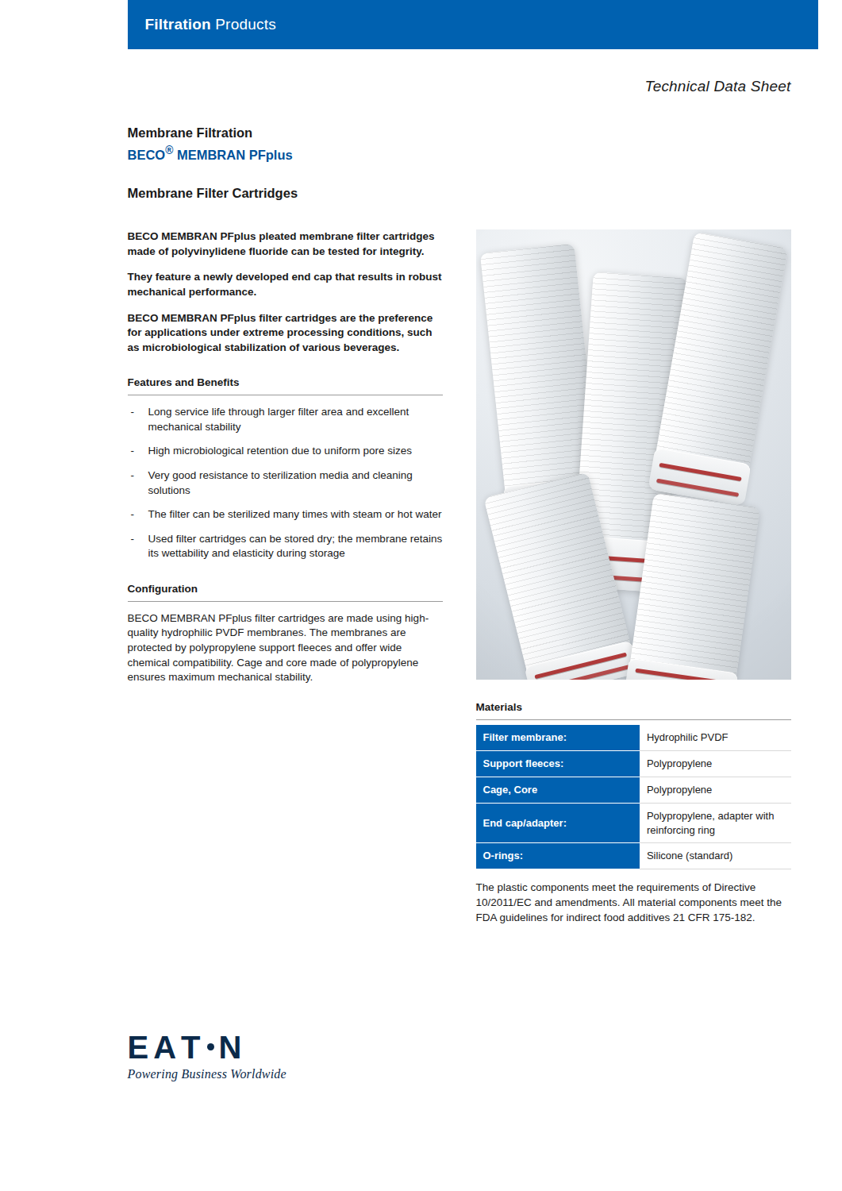Filtration Products
Technical Data Sheet
Membrane Filtration BECO® MEMBRAN PFplus
Membrane Filter Cartridges
BECO MEMBRAN PFplus pleated membrane filter cartridges made of polyvinylidene fluoride can be tested for integrity.
They feature a newly developed end cap that results in robust mechanical performance.
BECO MEMBRAN PFplus filter cartridges are the preference for applications under extreme processing conditions, such as microbiological stabilization of various beverages.
Features and Benefits
Long service life through larger filter area and excellent mechanical stability
High microbiological retention due to uniform pore sizes
Very good resistance to sterilization media and cleaning solutions
The filter can be sterilized many times with steam or hot water
Used filter cartridges can be stored dry; the membrane retains its wettability and elasticity during storage
Configuration
BECO MEMBRAN PFplus filter cartridges are made using high-quality hydrophilic PVDF membranes. The membranes are protected by polypropylene support fleeces and offer wide chemical compatibility. Cage and core made of polypropylene ensures maximum mechanical stability.
Materials
| Filter membrane: | Hydrophilic PVDF |
| Support fleeces: | Polypropylene |
| Cage, Core | Polypropylene |
| End cap/adapter: | Polypropylene, adapter with reinforcing ring |
| O-rings: | Silicone (standard) |
The plastic components meet the requirements of Directive 10/2011/EC and amendments. All material components meet the FDA guidelines for indirect food additives 21 CFR 175-182.
EAT N
Powering Business Worldwide